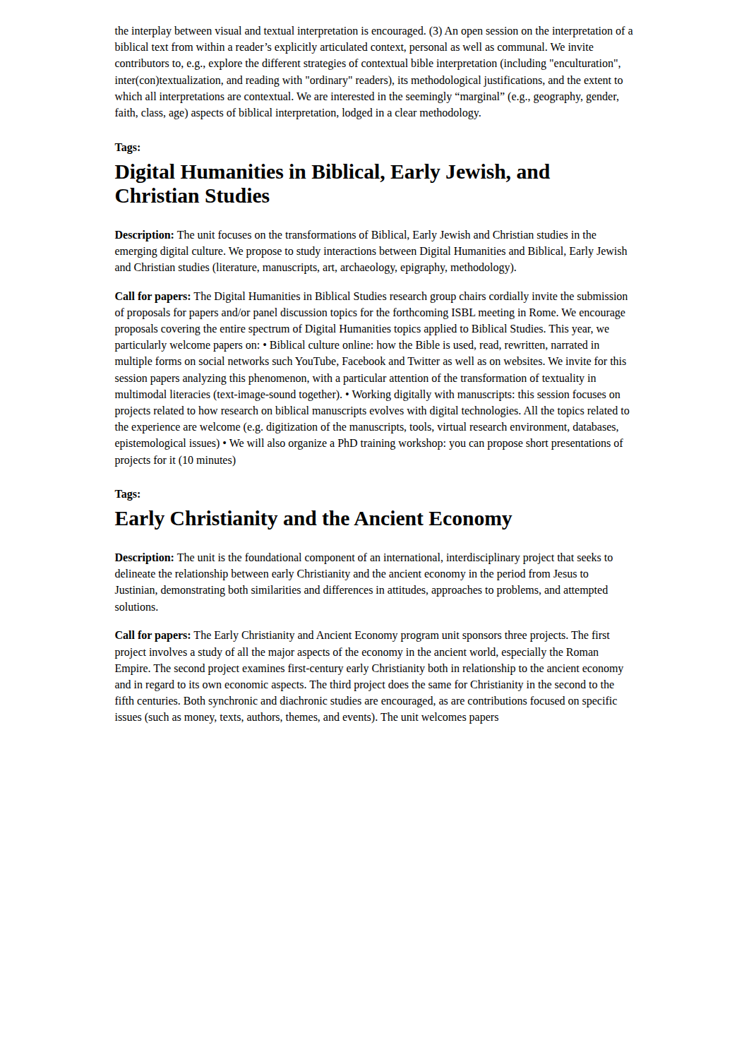the interplay between visual and textual interpretation is encouraged. (3) An open session on the interpretation of a biblical text from within a reader’s explicitly articulated context, personal as well as communal. We invite contributors to, e.g., explore the different strategies of contextual bible interpretation (including "enculturation", inter(con)textualization, and reading with "ordinary" readers), its methodological justifications, and the extent to which all interpretations are contextual. We are interested in the seemingly “marginal” (e.g., geography, gender, faith, class, age) aspects of biblical interpretation, lodged in a clear methodology.
Tags:
Digital Humanities in Biblical, Early Jewish, and Christian Studies
Description: The unit focuses on the transformations of Biblical, Early Jewish and Christian studies in the emerging digital culture. We propose to study interactions between Digital Humanities and Biblical, Early Jewish and Christian studies (literature, manuscripts, art, archaeology, epigraphy, methodology).
Call for papers: The Digital Humanities in Biblical Studies research group chairs cordially invite the submission of proposals for papers and/or panel discussion topics for the forthcoming ISBL meeting in Rome. We encourage proposals covering the entire spectrum of Digital Humanities topics applied to Biblical Studies. This year, we particularly welcome papers on: • Biblical culture online: how the Bible is used, read, rewritten, narrated in multiple forms on social networks such YouTube, Facebook and Twitter as well as on websites. We invite for this session papers analyzing this phenomenon, with a particular attention of the transformation of textuality in multimodal literacies (text-image-sound together). • Working digitally with manuscripts: this session focuses on projects related to how research on biblical manuscripts evolves with digital technologies. All the topics related to the experience are welcome (e.g. digitization of the manuscripts, tools, virtual research environment, databases, epistemological issues) • We will also organize a PhD training workshop: you can propose short presentations of projects for it (10 minutes)
Tags:
Early Christianity and the Ancient Economy
Description: The unit is the foundational component of an international, interdisciplinary project that seeks to delineate the relationship between early Christianity and the ancient economy in the period from Jesus to Justinian, demonstrating both similarities and differences in attitudes, approaches to problems, and attempted solutions.
Call for papers: The Early Christianity and Ancient Economy program unit sponsors three projects. The first project involves a study of all the major aspects of the economy in the ancient world, especially the Roman Empire. The second project examines first-century early Christianity both in relationship to the ancient economy and in regard to its own economic aspects. The third project does the same for Christianity in the second to the fifth centuries. Both synchronic and diachronic studies are encouraged, as are contributions focused on specific issues (such as money, texts, authors, themes, and events). The unit welcomes papers